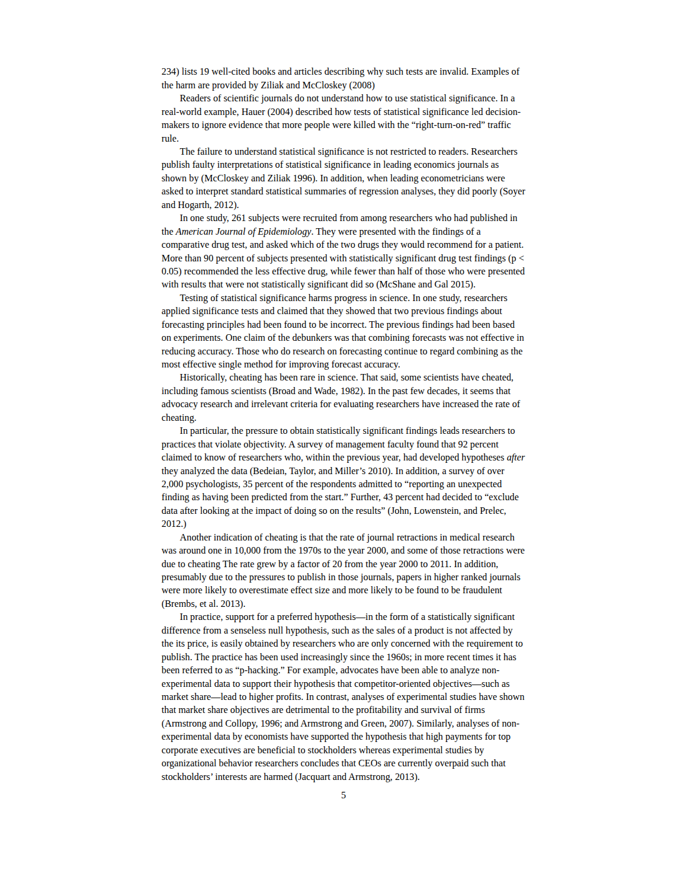234) lists 19 well-cited books and articles describing why such tests are invalid. Examples of the harm are provided by Ziliak and McCloskey (2008)
Readers of scientific journals do not understand how to use statistical significance. In a real-world example, Hauer (2004) described how tests of statistical significance led decision-makers to ignore evidence that more people were killed with the “right-turn-on-red” traffic rule.
The failure to understand statistical significance is not restricted to readers. Researchers publish faulty interpretations of statistical significance in leading economics journals as shown by (McCloskey and Ziliak 1996). In addition, when leading econometricians were asked to interpret standard statistical summaries of regression analyses, they did poorly (Soyer and Hogarth, 2012).
In one study, 261 subjects were recruited from among researchers who had published in the American Journal of Epidemiology. They were presented with the findings of a comparative drug test, and asked which of the two drugs they would recommend for a patient. More than 90 percent of subjects presented with statistically significant drug test findings (p < 0.05) recommended the less effective drug, while fewer than half of those who were presented with results that were not statistically significant did so (McShane and Gal 2015).
Testing of statistical significance harms progress in science. In one study, researchers applied significance tests and claimed that they showed that two previous findings about forecasting principles had been found to be incorrect. The previous findings had been based on experiments. One claim of the debunkers was that combining forecasts was not effective in reducing accuracy. Those who do research on forecasting continue to regard combining as the most effective single method for improving forecast accuracy.
Historically, cheating has been rare in science. That said, some scientists have cheated, including famous scientists (Broad and Wade, 1982). In the past few decades, it seems that advocacy research and irrelevant criteria for evaluating researchers have increased the rate of cheating.
In particular, the pressure to obtain statistically significant findings leads researchers to practices that violate objectivity. A survey of management faculty found that 92 percent claimed to know of researchers who, within the previous year, had developed hypotheses after they analyzed the data (Bedeian, Taylor, and Miller’s 2010). In addition, a survey of over 2,000 psychologists, 35 percent of the respondents admitted to “reporting an unexpected finding as having been predicted from the start.” Further, 43 percent had decided to “exclude data after looking at the impact of doing so on the results” (John, Lowenstein, and Prelec, 2012.)
Another indication of cheating is that the rate of journal retractions in medical research was around one in 10,000 from the 1970s to the year 2000, and some of those retractions were due to cheating The rate grew by a factor of 20 from the year 2000 to 2011. In addition, presumably due to the pressures to publish in those journals, papers in higher ranked journals were more likely to overestimate effect size and more likely to be found to be fraudulent (Brembs, et al. 2013).
In practice, support for a preferred hypothesis—in the form of a statistically significant difference from a senseless null hypothesis, such as the sales of a product is not affected by the its price, is easily obtained by researchers who are only concerned with the requirement to publish. The practice has been used increasingly since the 1960s; in more recent times it has been referred to as “p-hacking.” For example, advocates have been able to analyze non-experimental data to support their hypothesis that competitor-oriented objectives—such as market share—lead to higher profits. In contrast, analyses of experimental studies have shown that market share objectives are detrimental to the profitability and survival of firms (Armstrong and Collopy, 1996; and Armstrong and Green, 2007). Similarly, analyses of non-experimental data by economists have supported the hypothesis that high payments for top corporate executives are beneficial to stockholders whereas experimental studies by organizational behavior researchers concludes that CEOs are currently overpaid such that stockholders’ interests are harmed (Jacquart and Armstrong, 2013).
5